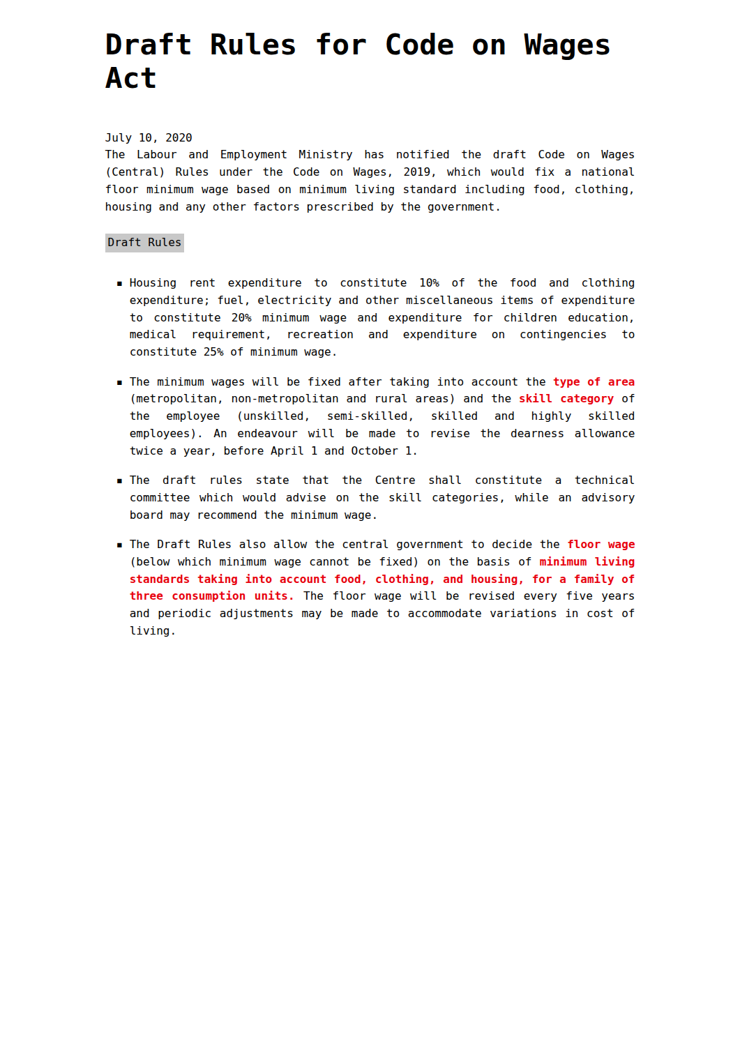Draft Rules for Code on Wages Act
July 10, 2020
The Labour and Employment Ministry has notified the draft Code on Wages (Central) Rules under the Code on Wages, 2019, which would fix a national floor minimum wage based on minimum living standard including food, clothing, housing and any other factors prescribed by the government.
Draft Rules
Housing rent expenditure to constitute 10% of the food and clothing expenditure; fuel, electricity and other miscellaneous items of expenditure to constitute 20% minimum wage and expenditure for children education, medical requirement, recreation and expenditure on contingencies to constitute 25% of minimum wage.
The minimum wages will be fixed after taking into account the type of area (metropolitan, non-metropolitan and rural areas) and the skill category of the employee (unskilled, semi-skilled, skilled and highly skilled employees). An endeavour will be made to revise the dearness allowance twice a year, before April 1 and October 1.
The draft rules state that the Centre shall constitute a technical committee which would advise on the skill categories, while an advisory board may recommend the minimum wage.
The Draft Rules also allow the central government to decide the floor wage (below which minimum wage cannot be fixed) on the basis of minimum living standards taking into account food, clothing, and housing, for a family of three consumption units. The floor wage will be revised every five years and periodic adjustments may be made to accommodate variations in cost of living.